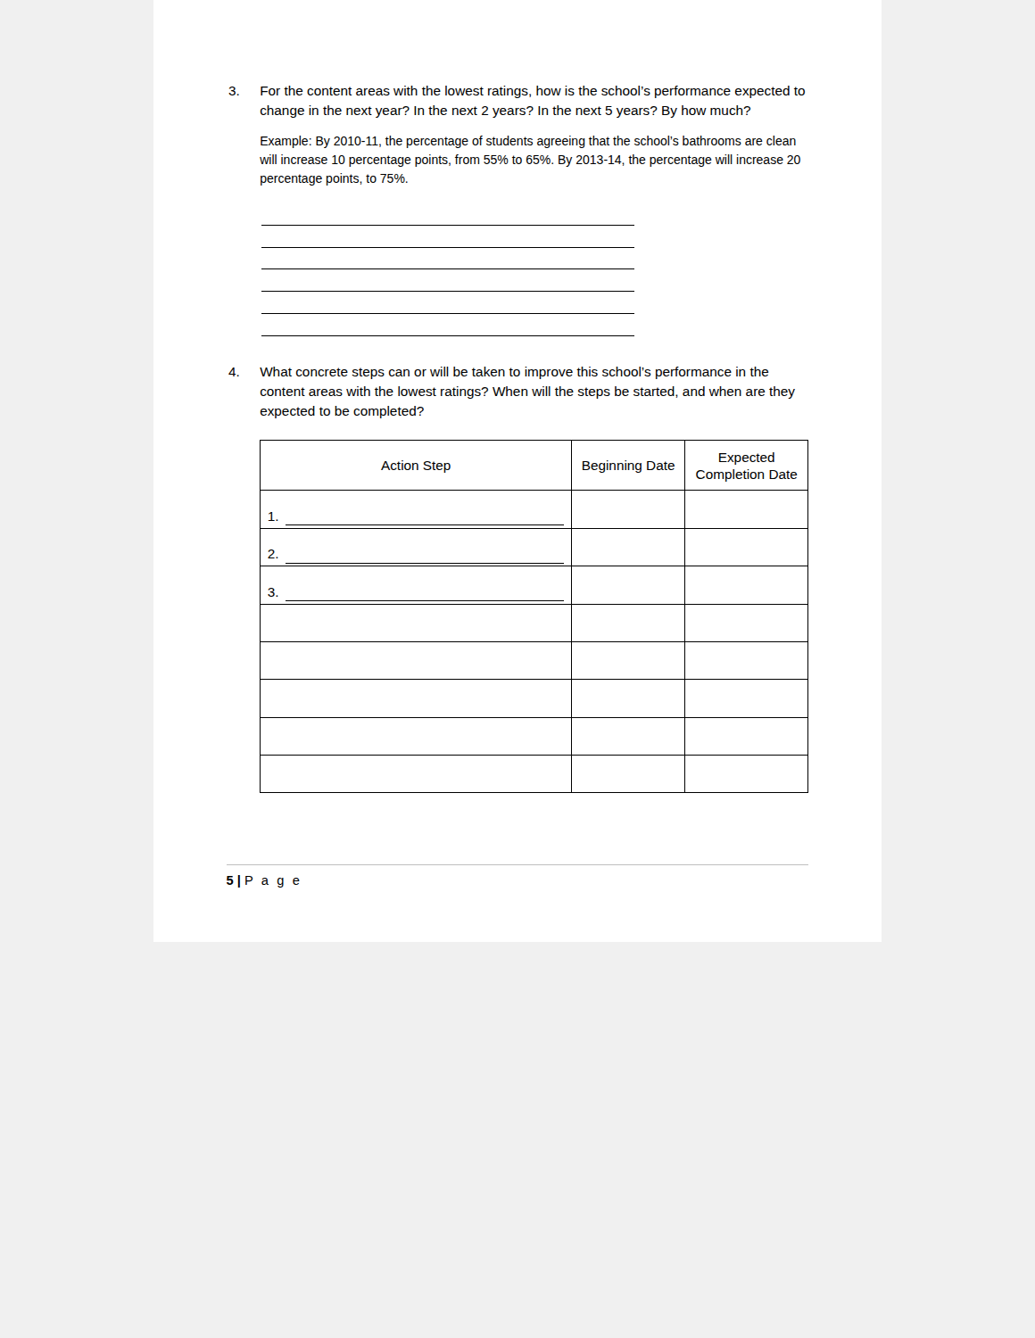3.
For the content areas with the lowest ratings, how is the school’s performance expected to change in the next year? In the next 2 years? In the next 5 years? By how much?
Example: By 2010-11, the percentage of students agreeing that the school’s bathrooms are clean will increase 10 percentage points, from 55% to 65%. By 2013-14, the percentage will increase 20 percentage points, to 75%.
4.
What concrete steps can or will be taken to improve this school’s performance in the content areas with the lowest ratings? When will the steps be started, and when are they expected to be completed?
| Action Step | Beginning Date | Expected Completion Date |
| --- | --- | --- |
| 1. | | |
| 2. | | |
| 3. | | |
5 | P a g e